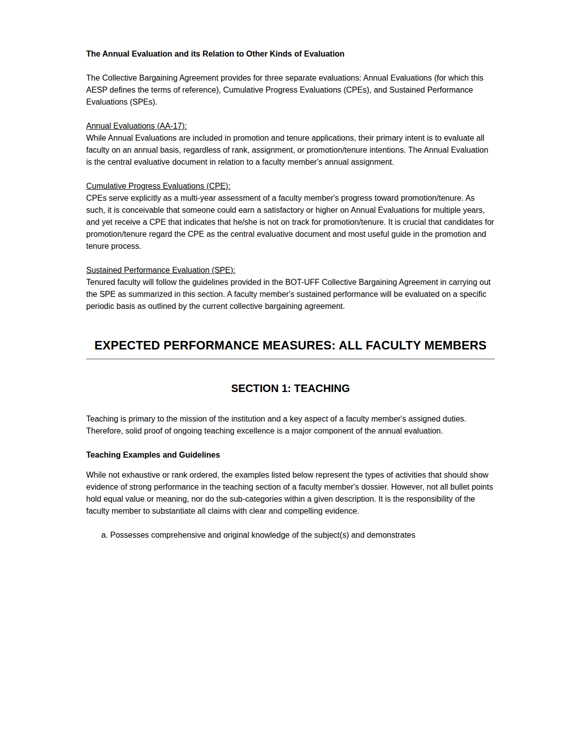The Annual Evaluation and its Relation to Other Kinds of Evaluation
The Collective Bargaining Agreement provides for three separate evaluations: Annual Evaluations (for which this AESP defines the terms of reference), Cumulative Progress Evaluations (CPEs), and Sustained Performance Evaluations (SPEs).
Annual Evaluations (AA-17):
While Annual Evaluations are included in promotion and tenure applications, their primary intent is to evaluate all faculty on an annual basis, regardless of rank, assignment, or promotion/tenure intentions. The Annual Evaluation is the central evaluative document in relation to a faculty member's annual assignment.
Cumulative Progress Evaluations (CPE):
CPEs serve explicitly as a multi-year assessment of a faculty member's progress toward promotion/tenure. As such, it is conceivable that someone could earn a satisfactory or higher on Annual Evaluations for multiple years, and yet receive a CPE that indicates that he/she is not on track for promotion/tenure. It is crucial that candidates for promotion/tenure regard the CPE as the central evaluative document and most useful guide in the promotion and tenure process.
Sustained Performance Evaluation (SPE):
Tenured faculty will follow the guidelines provided in the BOT-UFF Collective Bargaining Agreement in carrying out the SPE as summarized in this section. A faculty member's sustained performance will be evaluated on a specific periodic basis as outlined by the current collective bargaining agreement.
EXPECTED PERFORMANCE MEASURES: ALL FACULTY MEMBERS
SECTION 1: TEACHING
Teaching is primary to the mission of the institution and a key aspect of a faculty member's assigned duties. Therefore, solid proof of ongoing teaching excellence is a major component of the annual evaluation.
Teaching Examples and Guidelines
While not exhaustive or rank ordered, the examples listed below represent the types of activities that should show evidence of strong performance in the teaching section of a faculty member's dossier. However, not all bullet points hold equal value or meaning, nor do the sub-categories within a given description. It is the responsibility of the faculty member to substantiate all claims with clear and compelling evidence.
Possesses comprehensive and original knowledge of the subject(s) and demonstrates